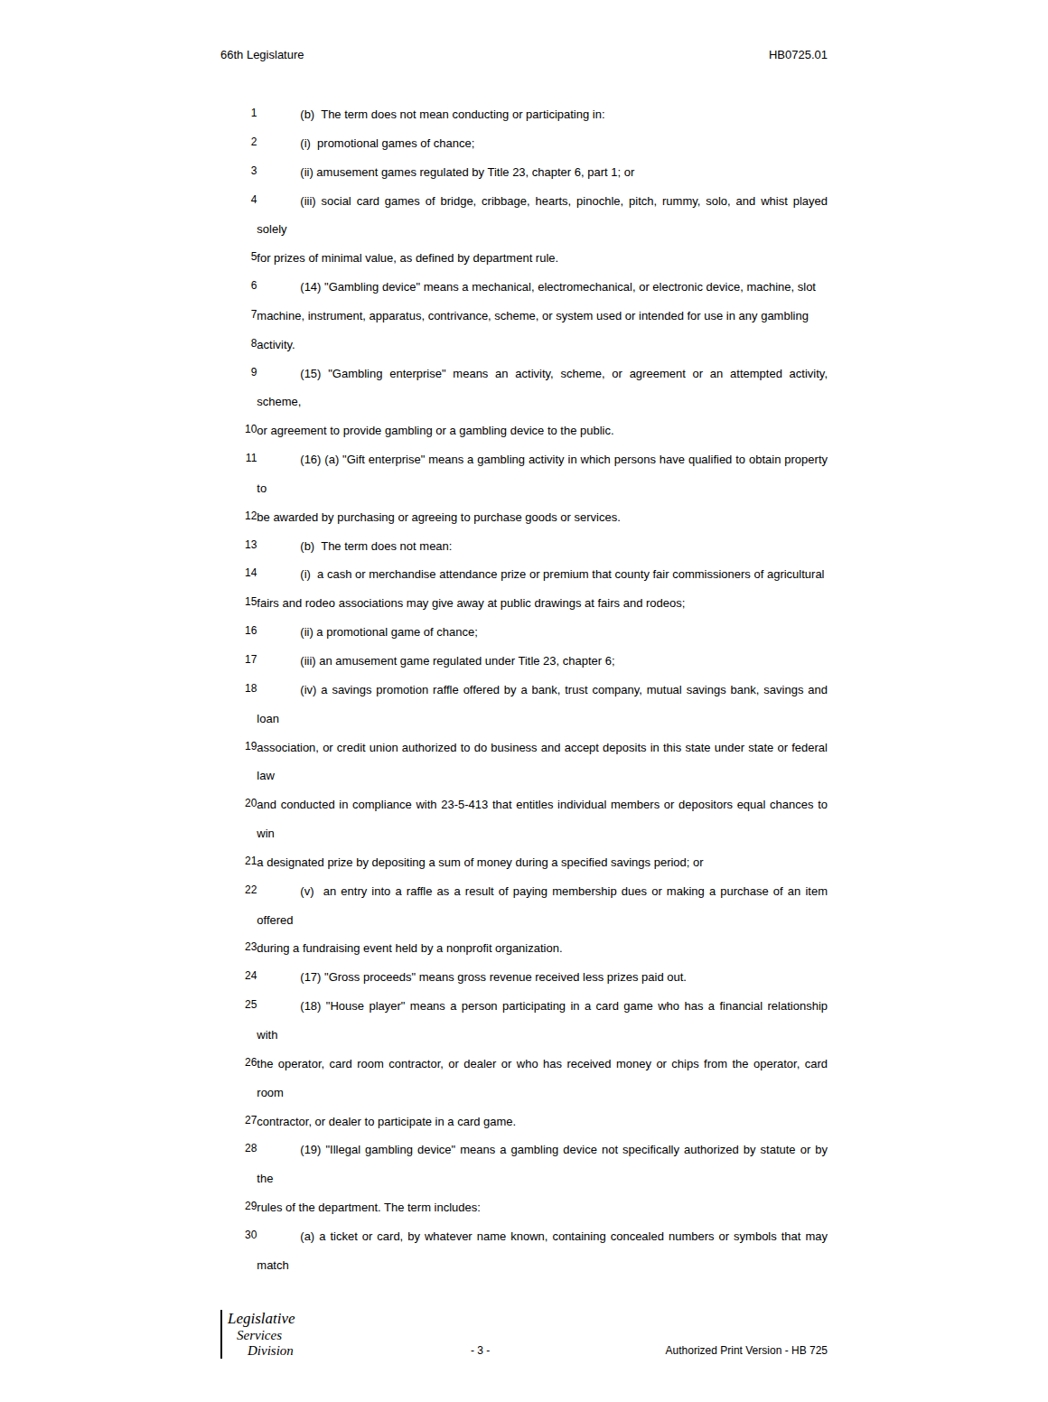66th Legislature
HB0725.01
| 1 | (b) The term does not mean conducting or participating in: |
| 2 | (i) promotional games of chance; |
| 3 | (ii) amusement games regulated by Title 23, chapter 6, part 1; or |
| 4 | (iii) social card games of bridge, cribbage, hearts, pinochle, pitch, rummy, solo, and whist played solely |
| 5 | for prizes of minimal value, as defined by department rule. |
| 6 | (14) "Gambling device" means a mechanical, electromechanical, or electronic device, machine, slot |
| 7 | machine, instrument, apparatus, contrivance, scheme, or system used or intended for use in any gambling |
| 8 | activity. |
| 9 | (15) "Gambling enterprise" means an activity, scheme, or agreement or an attempted activity, scheme, |
| 10 | or agreement to provide gambling or a gambling device to the public. |
| 11 | (16) (a) "Gift enterprise" means a gambling activity in which persons have qualified to obtain property to |
| 12 | be awarded by purchasing or agreeing to purchase goods or services. |
| 13 | (b) The term does not mean: |
| 14 | (i) a cash or merchandise attendance prize or premium that county fair commissioners of agricultural |
| 15 | fairs and rodeo associations may give away at public drawings at fairs and rodeos; |
| 16 | (ii) a promotional game of chance; |
| 17 | (iii) an amusement game regulated under Title 23, chapter 6; |
| 18 | (iv) a savings promotion raffle offered by a bank, trust company, mutual savings bank, savings and loan |
| 19 | association, or credit union authorized to do business and accept deposits in this state under state or federal law |
| 20 | and conducted in compliance with 23-5-413 that entitles individual members or depositors equal chances to win |
| 21 | a designated prize by depositing a sum of money during a specified savings period; or |
| 22 | (v) an entry into a raffle as a result of paying membership dues or making a purchase of an item offered |
| 23 | during a fundraising event held by a nonprofit organization. |
| 24 | (17) "Gross proceeds" means gross revenue received less prizes paid out. |
| 25 | (18) "House player" means a person participating in a card game who has a financial relationship with |
| 26 | the operator, card room contractor, or dealer or who has received money or chips from the operator, card room |
| 27 | contractor, or dealer to participate in a card game. |
| 28 | (19) "Illegal gambling device" means a gambling device not specifically authorized by statute or by the |
| 29 | rules of the department. The term includes: |
| 30 | (a) a ticket or card, by whatever name known, containing concealed numbers or symbols that may match |
Legislative
Services
Division
- 3 -
Authorized Print Version - HB 725